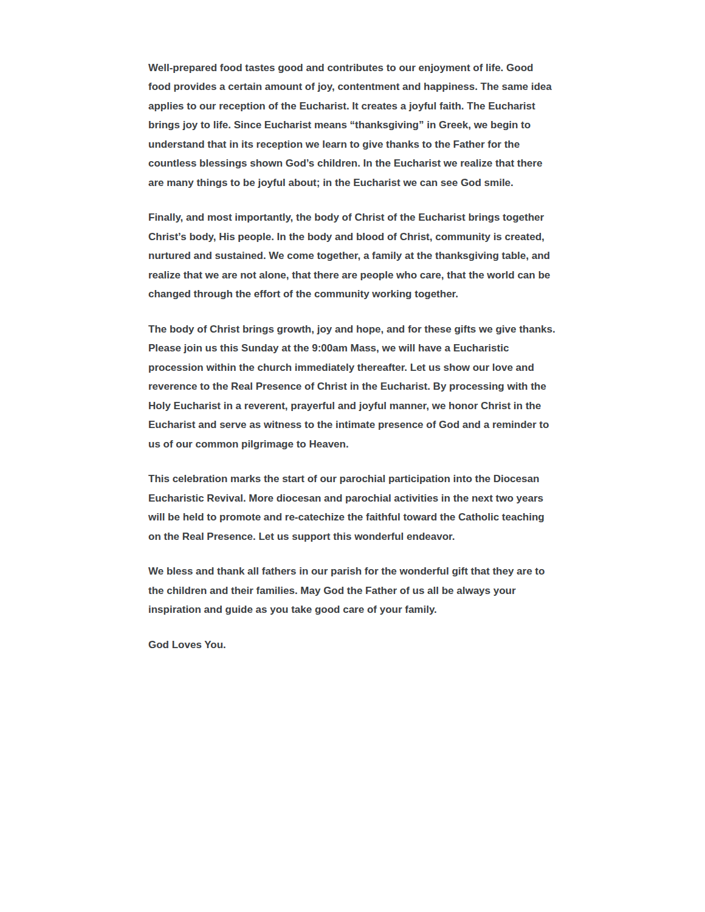Well-prepared food tastes good and contributes to our enjoyment of life. Good food provides a certain amount of joy, contentment and happiness. The same idea applies to our reception of the Eucharist. It creates a joyful faith. The Eucharist brings joy to life. Since Eucharist means “thanksgiving” in Greek, we begin to understand that in its reception we learn to give thanks to the Father for the countless blessings shown God’s children. In the Eucharist we realize that there are many things to be joyful about; in the Eucharist we can see God smile.
Finally, and most importantly, the body of Christ of the Eucharist brings together Christ’s body, His people. In the body and blood of Christ, community is created, nurtured and sustained. We come together, a family at the thanksgiving table, and realize that we are not alone, that there are people who care, that the world can be changed through the effort of the community working together.
The body of Christ brings growth, joy and hope, and for these gifts we give thanks. Please join us this Sunday at the 9:00am Mass, we will have a Eucharistic procession within the church immediately thereafter. Let us show our love and reverence to the Real Presence of Christ in the Eucharist. By processing with the Holy Eucharist in a reverent, prayerful and joyful manner, we honor Christ in the Eucharist and serve as witness to the intimate presence of God and a reminder to us of our common pilgrimage to Heaven.
This celebration marks the start of our parochial participation into the Diocesan Eucharistic Revival. More diocesan and parochial activities in the next two years will be held to promote and re-catechize the faithful toward the Catholic teaching on the Real Presence. Let us support this wonderful endeavor.
We bless and thank all fathers in our parish for the wonderful gift that they are to the children and their families. May God the Father of us all be always your inspiration and guide as you take good care of your family.
God Loves You.